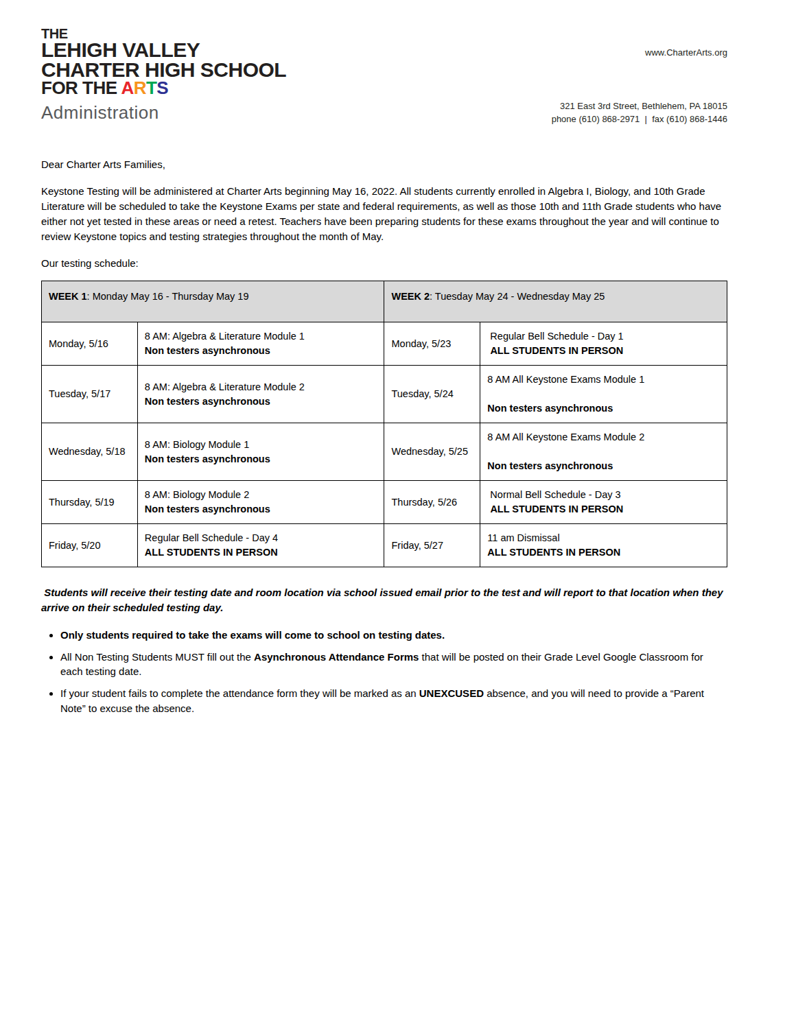THE
LEHIGH VALLEY
CHARTER HIGH SCHOOL
FOR THE ARTS
www.CharterArts.org
Administration
321 East 3rd Street, Bethlehem, PA 18015
phone (610) 868-2971 | fax (610) 868-1446
Dear Charter Arts Families,
Keystone Testing will be administered at Charter Arts beginning May 16, 2022. All students currently enrolled in Algebra I, Biology, and 10th Grade Literature will be scheduled to take the Keystone Exams per state and federal requirements, as well as those 10th and 11th Grade students who have either not yet tested in these areas or need a retest. Teachers have been preparing students for these exams throughout the year and will continue to review Keystone topics and testing strategies throughout the month of May.
Our testing schedule:
| WEEK 1 : Monday May 16 - Thursday May 19 | WEEK 2 : Tuesday May 24 - Wednesday May 25 |
| --- | --- |
| Monday, 5/16 | 8 AM: Algebra & Literature Module 1 Non testers asynchronous | Monday, 5/23 | Regular Bell Schedule - Day 1 ALL STUDENTS IN PERSON |
| Tuesday, 5/17 | 8 AM: Algebra & Literature Module 2 Non testers asynchronous | Tuesday, 5/24 | 8 AM All Keystone Exams Module 1 Non testers asynchronous |
| Wednesday, 5/18 | 8 AM: Biology Module 1 Non testers asynchronous | Wednesday, 5/25 | 8 AM All Keystone Exams Module 2 Non testers asynchronous |
| Thursday, 5/19 | 8 AM: Biology Module 2 Non testers asynchronous | Thursday, 5/26 | Normal Bell Schedule - Day 3 ALL STUDENTS IN PERSON |
| Friday, 5/20 | Regular Bell Schedule - Day 4 ALL STUDENTS IN PERSON | Friday, 5/27 | 11 am Dismissal ALL STUDENTS IN PERSON |
Students will receive their testing date and room location via school issued email prior to the test and will report to that location when they arrive on their scheduled testing day.
Only students required to take the exams will come to school on testing dates.
All Non Testing Students MUST fill out the Asynchronous Attendance Forms that will be posted on their Grade Level Google Classroom for each testing date.
If your student fails to complete the attendance form they will be marked as an UNEXCUSED absence, and you will need to provide a “Parent Note” to excuse the absence.